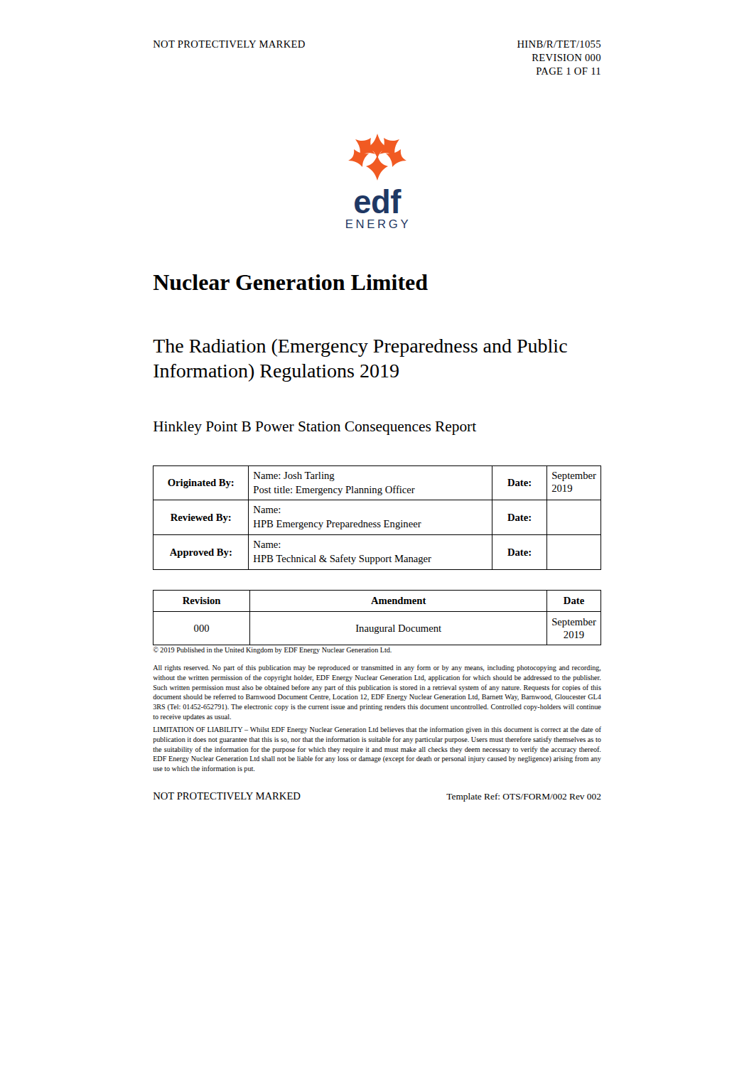NOT PROTECTIVELY MARKED
HINB/R/TET/1055
REVISION 000
PAGE 1 OF 11
edf
ENERGY
Nuclear Generation Limited
The Radiation (Emergency Preparedness and Public Information) Regulations 2019
Hinkley Point B Power Station Consequences Report
| Originated By: | Name: Josh Tarling Post title: Emergency Planning Officer | Date: | September 2019 |
| Reviewed By: | Name: HPB Emergency Preparedness Engineer | Date: | |
| Approved By: | Name: HPB Technical & Safety Support Manager | Date: | |
| Revision | Amendment | Date |
| --- | --- | --- |
| 000 | Inaugural Document | September 2019 |
© 2019 Published in the United Kingdom by EDF Energy Nuclear Generation Ltd.
All rights reserved. No part of this publication may be reproduced or transmitted in any form or by any means, including photocopying and recording, without the written permission of the copyright holder, EDF Energy Nuclear Generation Ltd, application for which should be addressed to the publisher. Such written permission must also be obtained before any part of this publication is stored in a retrieval system of any nature. Requests for copies of this document should be referred to Barnwood Document Centre, Location 12, EDF Energy Nuclear Generation Ltd, Barnett Way, Barnwood, Gloucester GL4 3RS (Tel: 01452-652791). The electronic copy is the current issue and printing renders this document uncontrolled. Controlled copy-holders will continue to receive updates as usual.
LIMITATION OF LIABILITY – Whilst EDF Energy Nuclear Generation Ltd believes that the information given in this document is correct at the date of publication it does not guarantee that this is so, nor that the information is suitable for any particular purpose. Users must therefore satisfy themselves as to the suitability of the information for the purpose for which they require it and must make all checks they deem necessary to verify the accuracy thereof. EDF Energy Nuclear Generation Ltd shall not be liable for any loss or damage (except for death or personal injury caused by negligence) arising from any use to which the information is put.
NOT PROTECTIVELY MARKED
Template Ref: OTS/FORM/002 Rev 002